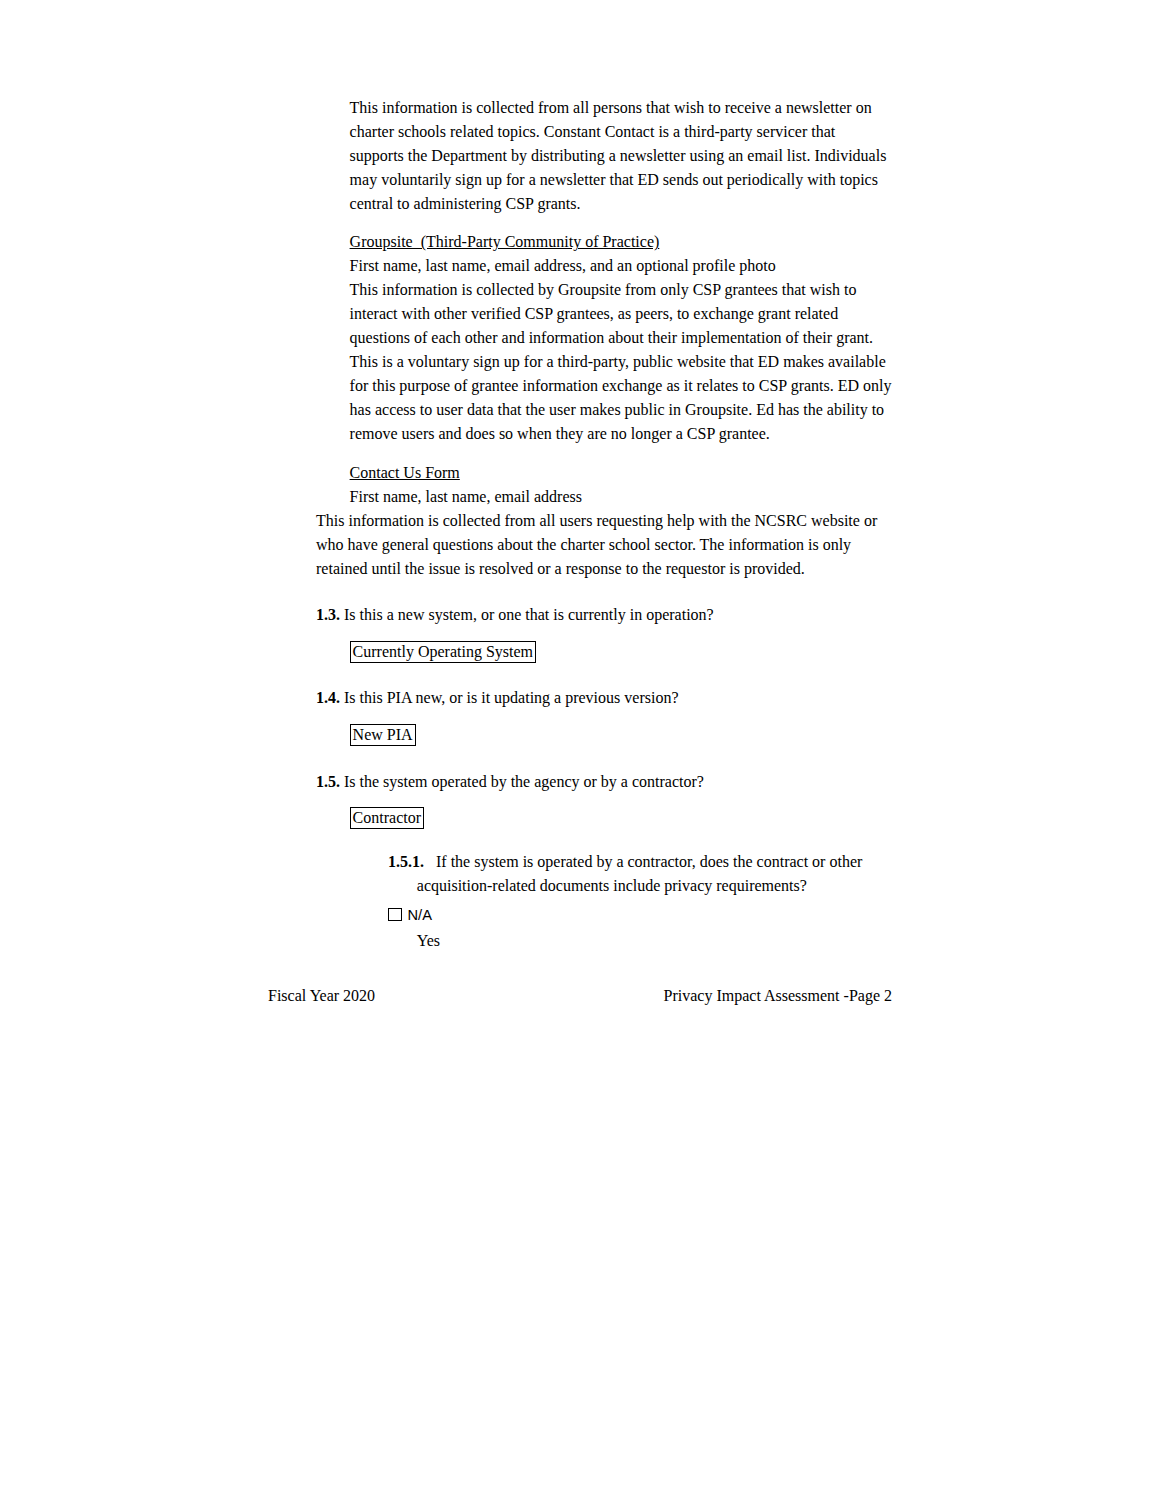This information is collected from all persons that wish to receive a newsletter on charter schools related topics. Constant Contact is a third-party servicer that supports the Department by distributing a newsletter using an email list. Individuals may voluntarily sign up for a newsletter that ED sends out periodically with topics central to administering CSP grants.
Groupsite (Third-Party Community of Practice)
First name, last name, email address, and an optional profile photo
This information is collected by Groupsite from only CSP grantees that wish to interact with other verified CSP grantees, as peers, to exchange grant related questions of each other and information about their implementation of their grant. This is a voluntary sign up for a third-party, public website that ED makes available for this purpose of grantee information exchange as it relates to CSP grants. ED only has access to user data that the user makes public in Groupsite. Ed has the ability to remove users and does so when they are no longer a CSP grantee.
Contact Us Form
First name, last name, email address
This information is collected from all users requesting help with the NCSRC website or who have general questions about the charter school sector. The information is only retained until the issue is resolved or a response to the requestor is provided.
1.3. Is this a new system, or one that is currently in operation?
Currently Operating System
1.4. Is this PIA new, or is it updating a previous version?
New PIA
1.5. Is the system operated by the agency or by a contractor?
Contractor
1.5.1. If the system is operated by a contractor, does the contract or other acquisition-related documents include privacy requirements?
N/A
Yes
Fiscal Year 2020 Privacy Impact Assessment -Page 2